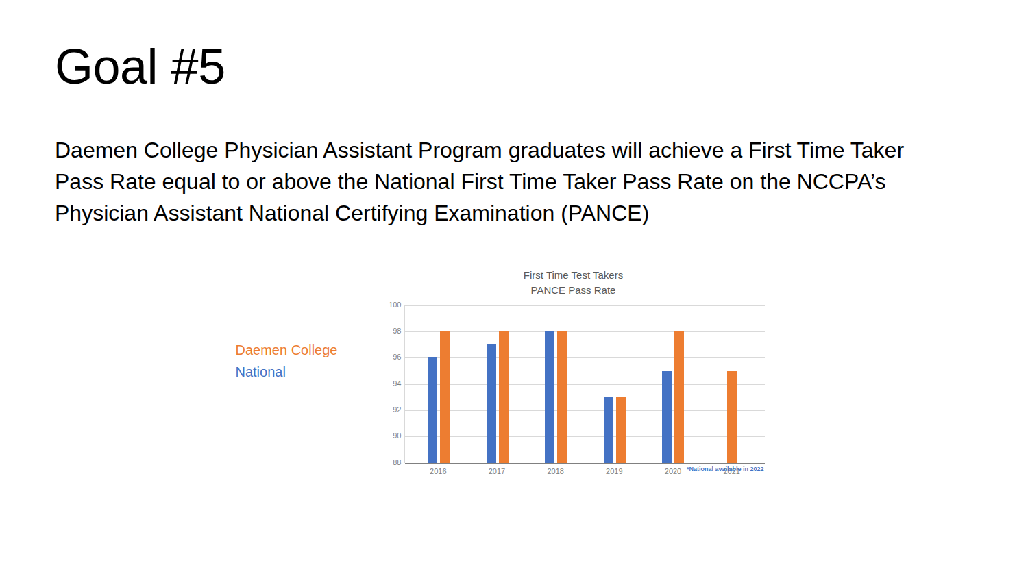Goal #5
Daemen College Physician Assistant Program graduates will achieve a First Time Taker Pass Rate equal to or above the National First Time Taker Pass Rate on the NCCPA’s Physician Assistant National Certifying Examination (PANCE)
Daemen College
National
First Time Test Takers
PANCE Pass Rate
100
98
96
94
92
90
88
2016 2017 2018 2019 2020 2021
*National available in 2022